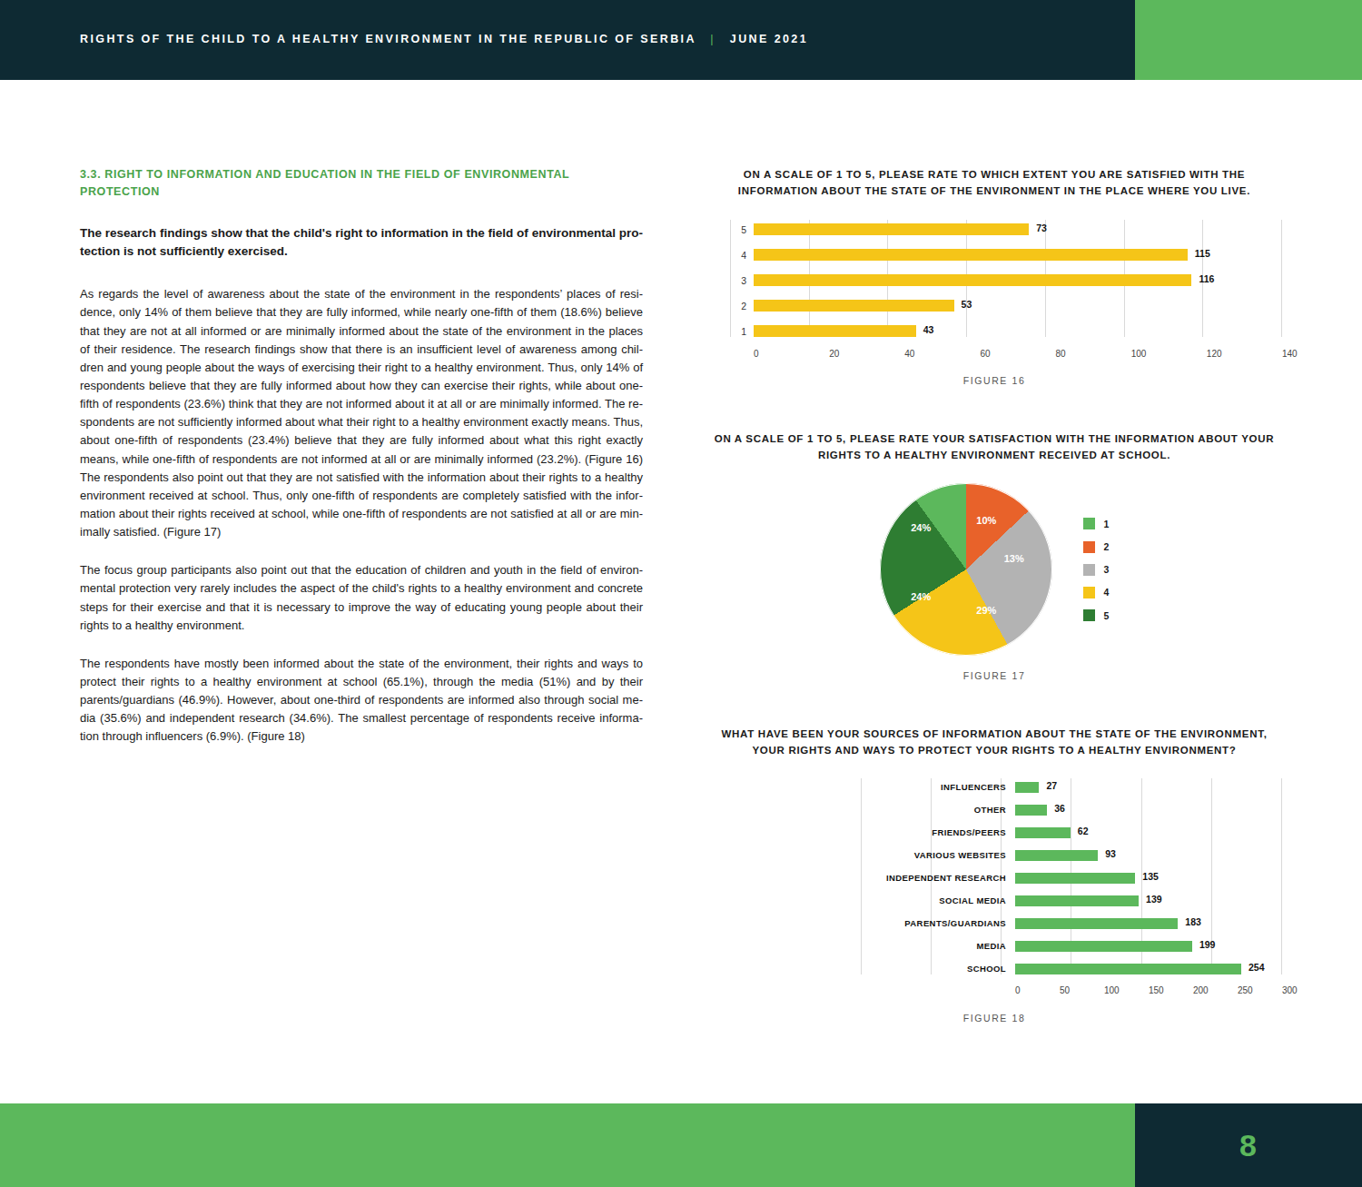Rights of the Child to a Healthy Environment in the Republic of Serbia | June 2021
3.3. Right to Information and Education in the Field of Environ­mental Protection
The research findings show that the child's right to information in the field of environmental protection is not sufficiently exercised.
As regards the level of awareness about the state of the environment in the respondents’ places of residence, only 14% of them believe that they are fully informed, while nearly one-fifth of them (18.6%) believe that they are not at all informed or are minimally informed about the state of the environment in the places of their residence. The research findings show that there is an insufficient level of awareness among children and young people about the ways of exercising their right to a healthy environment. Thus, only 14% of respondents believe that they are fully informed about how they can exercise their rights, while about one-fifth of respondents (23.6%) think that they are not informed about it at all or are minimally informed. The respondents are not sufficiently informed about what their right to a healthy environment exactly means. Thus, about one-fifth of respondents (23.4%) believe that they are fully informed about what this right exactly means, while one-fifth of respondents are not informed at all or are minimally informed (23.2%). (Figure 16) The respondents also point out that they are not satisfied with the information about their rights to a healthy environment received at school. Thus, only one-fifth of respondents are completely satisfied with the information about their rights received at school, while one-fifth of respondents are not satisfied at all or are minimally satisfied. (Figure 17)
The focus group participants also point out that the education of children and youth in the field of environmental protection very rarely includes the aspect of the child's rights to a healthy environment and concrete steps for their exercise and that it is necessary to improve the way of educating young people about their rights to a healthy environment.
The respondents have mostly been informed about the state of the environment, their rights and ways to protect their rights to a healthy environment at school (65.1%), through the media (51%) and by their parents/guardians (46.9%). However, about one-third of respondents are informed also through social media (35.6%) and independent research (34.6%). The smallest percentage of respondents receive information through influencers (6.9%). (Figure 18)
On a scale of 1 to 5, please rate to which extent you are satisfied with the information about the state of the environment in the place where you live.
5
73
4
115
3
116
2
53
1
43
020406080100120140
Figure 16
On a scale of 1 to 5, please rate your satisfaction with the information about your rights to a healthy environment received at school.
10% 13% 29% 24% 24%
1
2
3
4
5
Figure 17
What have been your sources of information about the state of the environment, your rights and ways to protect your rights to a healthy environment?
Influencers
27
Other
36
Friends/Peers
62
Various Websites
93
Independent Research
135
Social Media
139
Parents/Guardians
183
Media
199
School
254
050100150200250300
Figure 18
8